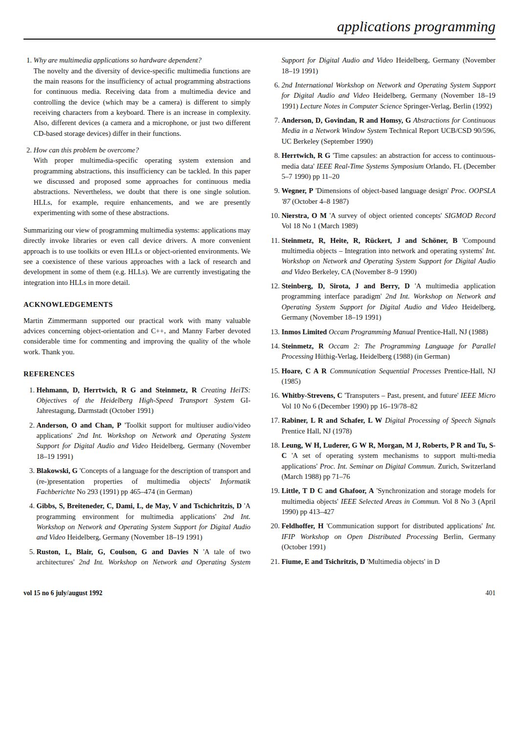applications programming
Why are multimedia applications so hardware dependent?
The novelty and the diversity of device-specific multimedia functions are the main reasons for the insufficiency of actual programming abstractions for continuous media. Receiving data from a multimedia device and controlling the device (which may be a camera) is different to simply receiving characters from a keyboard. There is an increase in complexity. Also, different devices (a camera and a microphone, or just two different CD-based storage devices) differ in their functions.
How can this problem be overcome?
With proper multimedia-specific operating system extension and programming abstractions, this insufficiency can be tackled. In this paper we discussed and proposed some approaches for continuous media abstractions. Nevertheless, we doubt that there is one single solution. HLLs, for example, require enhancements, and we are presently experimenting with some of these abstractions.
Summarizing our view of programming multimedia systems: applications may directly invoke libraries or even call device drivers. A more convenient approach is to use toolkits or even HLLs or object-oriented environments. We see a coexistence of these various approaches with a lack of research and development in some of them (e.g. HLLs). We are currently investigating the integration into HLLs in more detail.
Acknowledgements
Martin Zimmermann supported our practical work with many valuable advices concerning object-orientation and C++, and Manny Farber devoted considerable time for commenting and improving the quality of the whole work. Thank you.
References
Hehmann, D, Herrtwich, R G and Steinmetz, R Creating HeiTS: Objectives of the Heidelberg High-Speed Transport System GI-Jahrestagung, Darmstadt (October 1991)
Anderson, O and Chan, P 'Toolkit support for multiuser audio/video applications' 2nd Int. Workshop on Network and Operating System Support for Digital Audio and Video Heidelberg, Germany (November 18–19 1991)
Blakowski, G 'Concepts of a language for the description of transport and (re-)presentation properties of multimedia objects' Informatik Fachberichte No 293 (1991) pp 465–474 (in German)
Gibbs, S, Breiteneder, C, Dami, L, de May, V and Tschichritzis, D 'A programming environment for multimedia applications' 2nd Int. Workshop on Network and Operating System Support for Digital Audio and Video Heidelberg, Germany (November 18–19 1991)
Ruston, L, Blair, G, Coulson, G and Davies N 'A tale of two architectures' 2nd Int. Workshop on Network and Operating System Support for Digital Audio and Video Heidelberg, Germany (November 18–19 1991)
2nd International Workshop on Network and Operating System Support for Digital Audio and Video Heidelberg, Germany (November 18–19 1991) Lecture Notes in Computer Science Springer-Verlag, Berlin (1992)
Anderson, D, Govindan, R and Homsy, G Abstractions for Continuous Media in a Network Window System Technical Report UCB/CSD 90/596, UC Berkeley (September 1990)
Herrtwich, R G 'Time capsules: an abstraction for access to continuous-media data' IEEE Real-Time Systems Symposium Orlando, FL (December 5–7 1990) pp 11–20
Wegner, P 'Dimensions of object-based language design' Proc. OOPSLA '87 (October 4–8 1987)
Nierstra, O M 'A survey of object oriented concepts' SIGMOD Record Vol 18 No 1 (March 1989)
Steinmetz, R, Heite, R, Rückert, J and Schöner, B 'Compound multimedia objects – Integration into network and operating systems' Int. Workshop on Network and Operating System Support for Digital Audio and Video Berkeley, CA (November 8–9 1990)
Steinberg, D, Sirota, J and Berry, D 'A multimedia application programming interface paradigm' 2nd Int. Workshop on Network and Operating System Support for Digital Audio and Video Heidelberg, Germany (November 18–19 1991)
Inmos Limited Occam Programming Manual Prentice-Hall, NJ (1988)
Steinmetz, R Occam 2: The Programming Language for Parallel Processing Hüthig-Verlag, Heidelberg (1988) (in German)
Hoare, C A R Communication Sequential Processes Prentice-Hall, NJ (1985)
Whitby-Strevens, C 'Transputers – Past, present, and future' IEEE Micro Vol 10 No 6 (December 1990) pp 16–19/78–82
Rabiner, L R and Schafer, L W Digital Processing of Speech Signals Prentice Hall, NJ (1978)
Leung, W H, Luderer, G W R, Morgan, M J, Roberts, P R and Tu, S-C 'A set of operating system mechanisms to support multi-media applications' Proc. Int. Seminar on Digital Commun. Zurich, Switzerland (March 1988) pp 71–76
Little, T D C and Ghafoor, A 'Synchronization and storage models for multimedia objects' IEEE Selected Areas in Commun. Vol 8 No 3 (April 1990) pp 413–427
Feldhoffer, H 'Communication support for distributed applications' Int. IFIP Workshop on Open Distributed Processing Berlin, Germany (October 1991)
Fiume, E and Tsichritzis, D 'Multimedia objects' in D
vol 15 no 6 july/august 1992 401